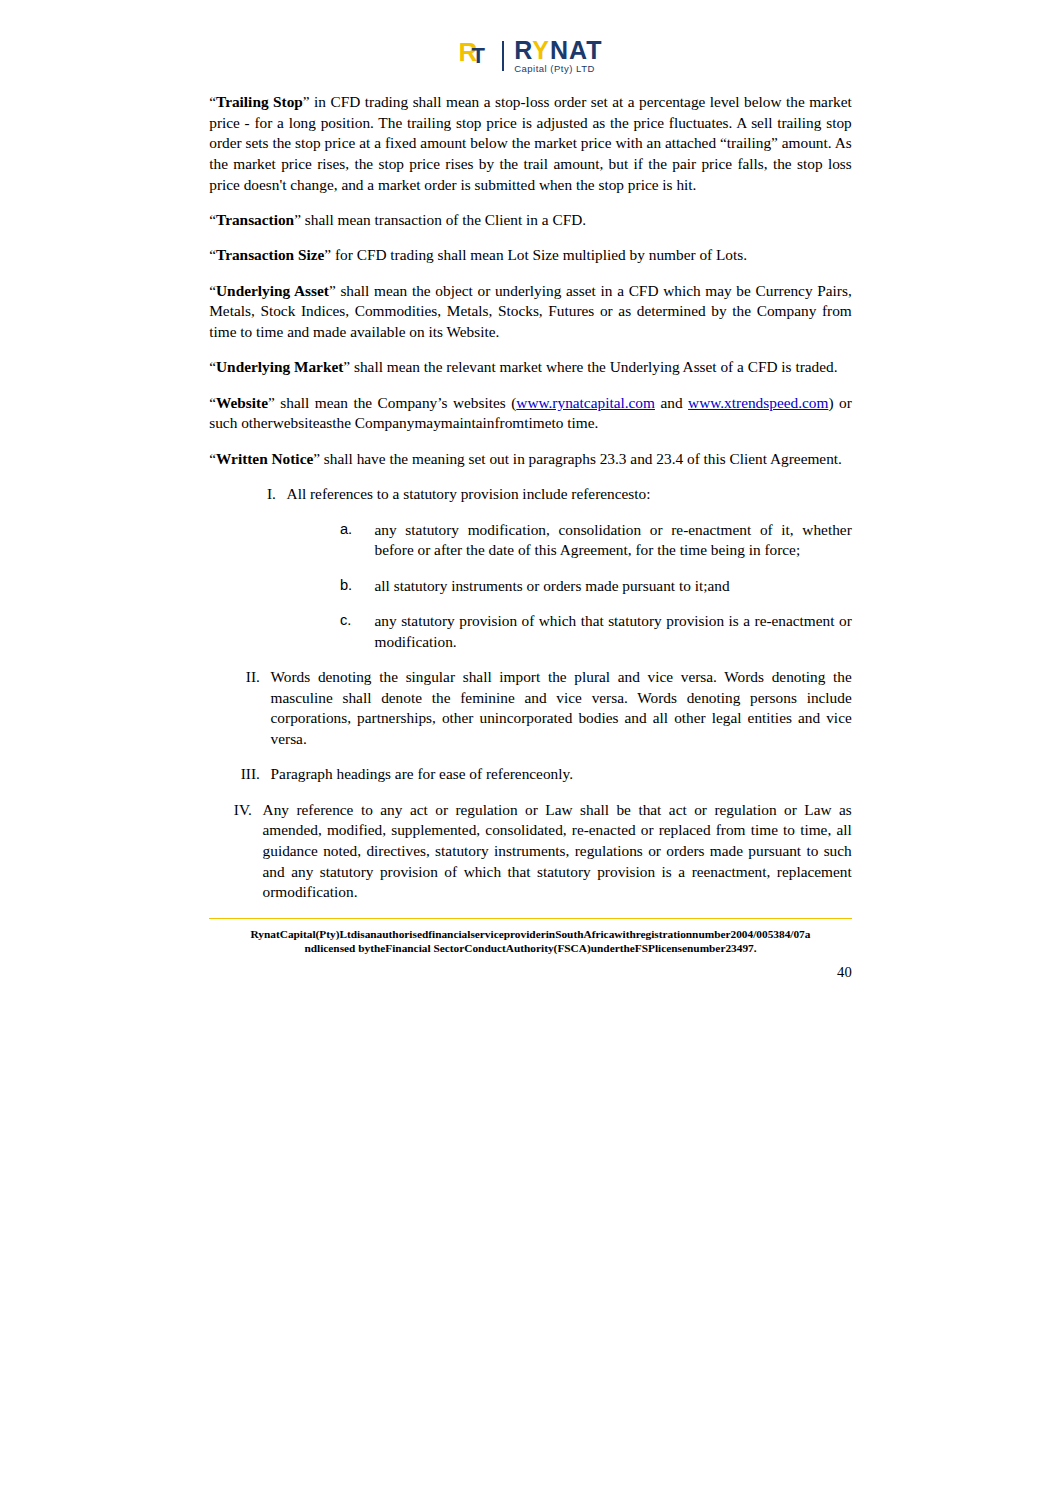R T RYNAT Capital (Pty) LTD
“Trailing Stop” in CFD trading shall mean a stop-loss order set at a percentage level below the market price - for a long position. The trailing stop price is adjusted as the price fluctuates. A sell trailing stop order sets the stop price at a fixed amount below the market price with an attached “trailing” amount. As the market price rises, the stop price rises by the trail amount, but if the pair price falls, the stop loss price doesn't change, and a market order is submitted when the stop price is hit.
“Transaction” shall mean transaction of the Client in a CFD.
“Transaction Size” for CFD trading shall mean Lot Size multiplied by number of Lots.
“Underlying Asset” shall mean the object or underlying asset in a CFD which may be Currency Pairs, Metals, Stock Indices, Commodities, Metals, Stocks, Futures or as determined by the Company from time to time and made available on its Website.
“Underlying Market” shall mean the relevant market where the Underlying Asset of a CFD is traded.
“Website” shall mean the Company’s websites (www.rynatcapital.com and www.xtrendspeed.com) or such otherwebsiteasthe Companymaymaintainfromtimeto time.
“Written Notice” shall have the meaning set out in paragraphs 23.3 and 23.4 of this Client Agreement.
All references to a statutory provision include referencesto:
any statutory modification, consolidation or re-enactment of it, whether before or after the date of this Agreement, for the time being in force;
all statutory instruments or orders made pursuant to it;and
any statutory provision of which that statutory provision is a re-enactment or modification.
Words denoting the singular shall import the plural and vice versa. Words denoting the masculine shall denote the feminine and vice versa. Words denoting persons include corporations, partnerships, other unincorporated bodies and all other legal entities and vice versa.
Paragraph headings are for ease of referenceonly.
Any reference to any act or regulation or Law shall be that act or regulation or Law as amended, modified, supplemented, consolidated, re-enacted or replaced from time to time, all guidance noted, directives, statutory instruments, regulations or orders made pursuant to such and any statutory provision of which that statutory provision is a reenactment, replacement ormodification.
RynatCapital(Pty)LtdisanauthorisedfinancialserviceproviderinSouthAfricawithregistrationnumber2004/005384/07a
ndlicensed bytheFinancial SectorConductAuthority(FSCA)undertheFSPlicensenumber23497.
40